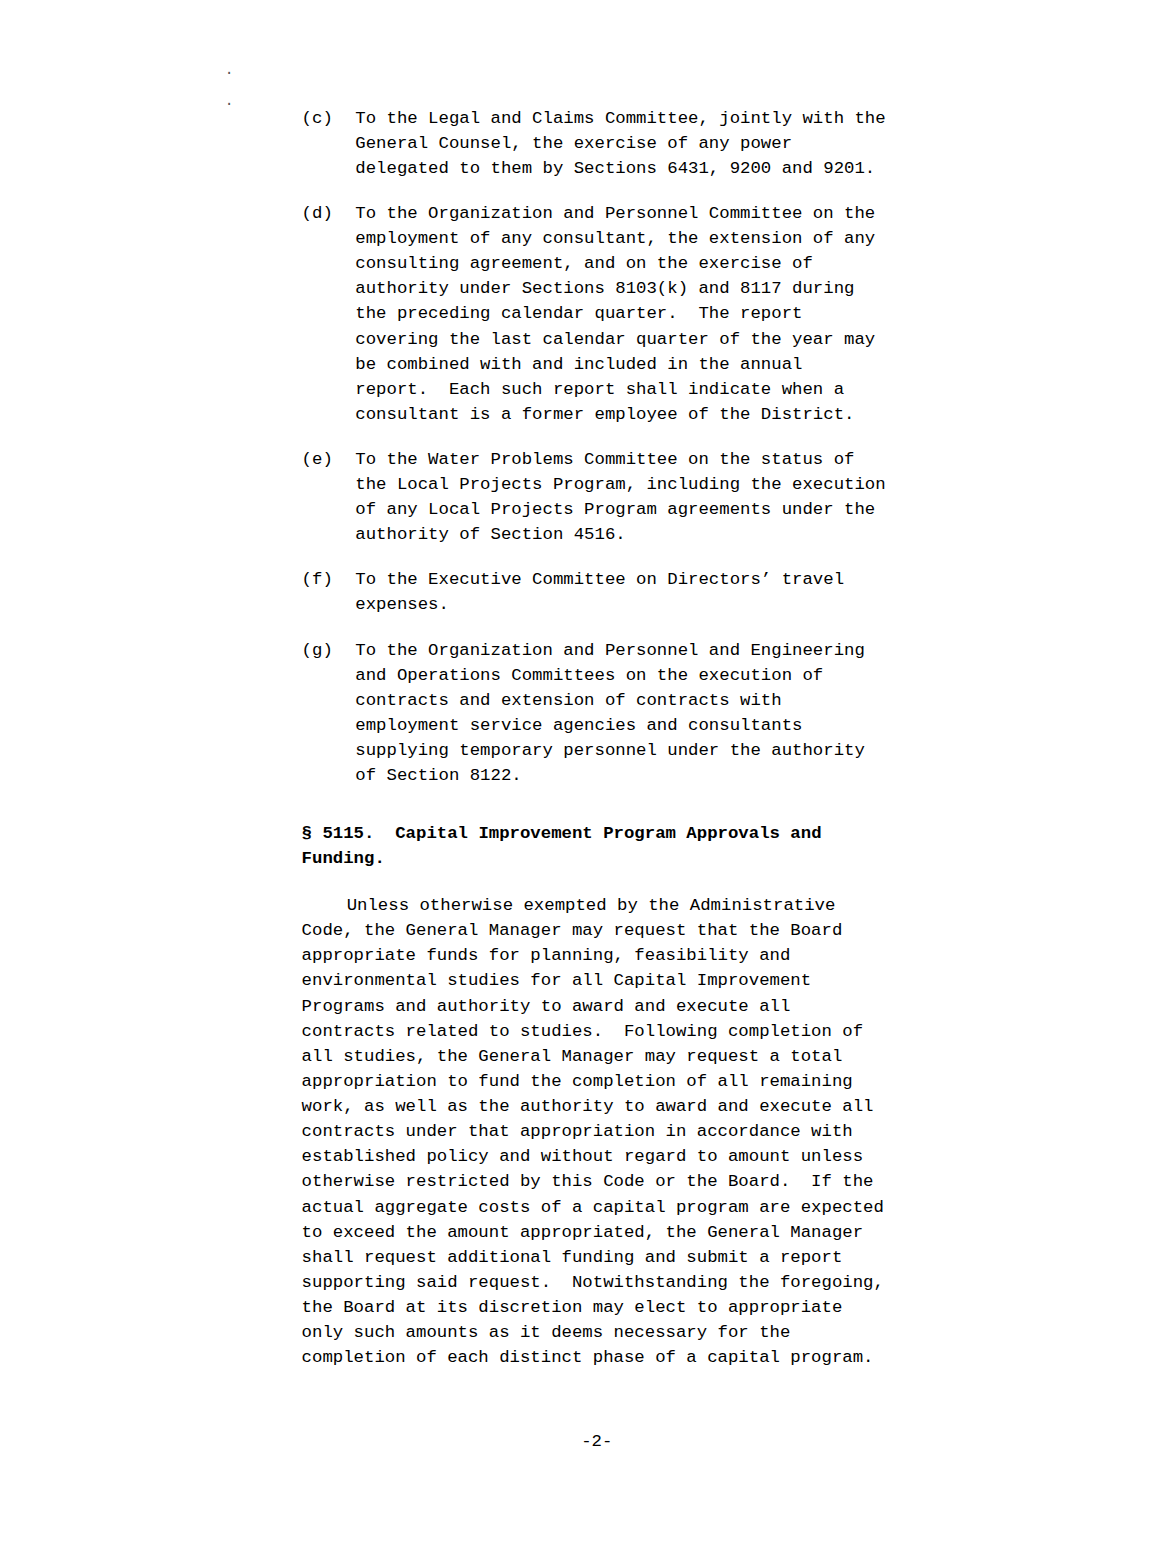.
.
(c) To the Legal and Claims Committee, jointly with the General Counsel, the exercise of any power delegated to them by Sections 6431, 9200 and 9201.
(d) To the Organization and Personnel Committee on the employment of any consultant, the extension of any consulting agreement, and on the exercise of authority under Sections 8103(k) and 8117 during the preceding calendar quarter. The report covering the last calendar quarter of the year may be combined with and included in the annual report. Each such report shall indicate when a consultant is a former employee of the District.
(e) To the Water Problems Committee on the status of the Local Projects Program, including the execution of any Local Projects Program agreements under the authority of Section 4516.
(f) To the Executive Committee on Directors’ travel expenses.
(g) To the Organization and Personnel and Engineering and Operations Committees on the execution of contracts and extension of contracts with employment service agencies and consultants supplying temporary personnel under the authority of Section 8122.
§ 5115. Capital Improvement Program Approvals and Funding.
Unless otherwise exempted by the Administrative Code, the General Manager may request that the Board appropriate funds for planning, feasibility and environmental studies for all Capital Improvement Programs and authority to award and execute all contracts related to studies. Following completion of all studies, the General Manager may request a total appropriation to fund the completion of all remaining work, as well as the authority to award and execute all contracts under that appropriation in accordance with established policy and without regard to amount unless otherwise restricted by this Code or the Board. If the actual aggregate costs of a capital program are expected to exceed the amount appropriated, the General Manager shall request additional funding and submit a report supporting said request. Notwithstanding the foregoing, the Board at its discretion may elect to appropriate only such amounts as it deems necessary for the completion of each distinct phase of a capital program.
-2-